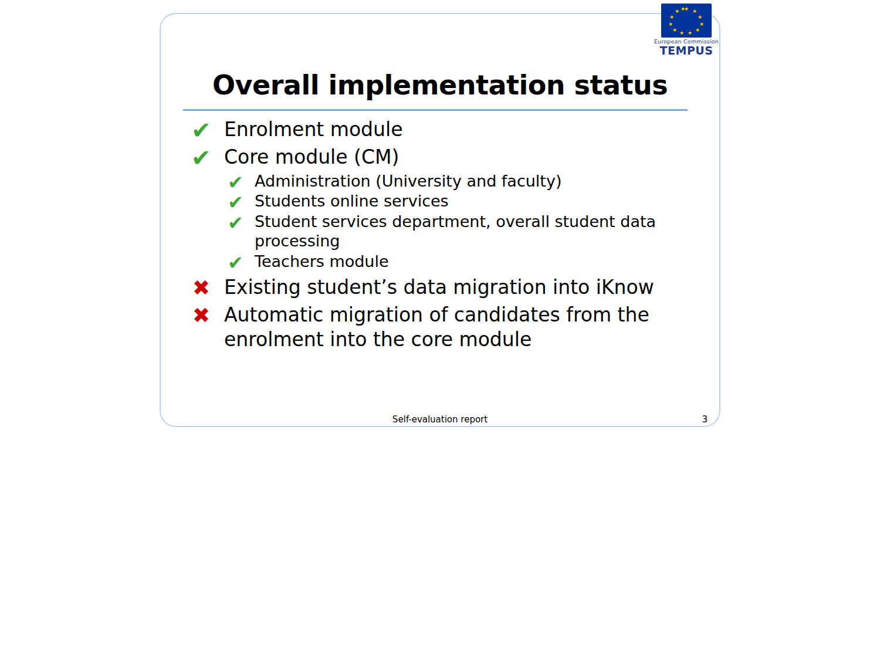★ ★ ★ ★ ★ ★ ★ ★ ★ ★ ★ ★
European Commission
TEMPUS
Overall implementation status
✔Enrolment module
✔Core module (CM)
✔Administration (University and faculty)
✔Students online services
✔Student services department, overall student data processing
✔Teachers module
✖Existing student’s data migration into iKnow
✖Automatic migration of candidates from the enrolment into the core module
Self-evaluation report
3